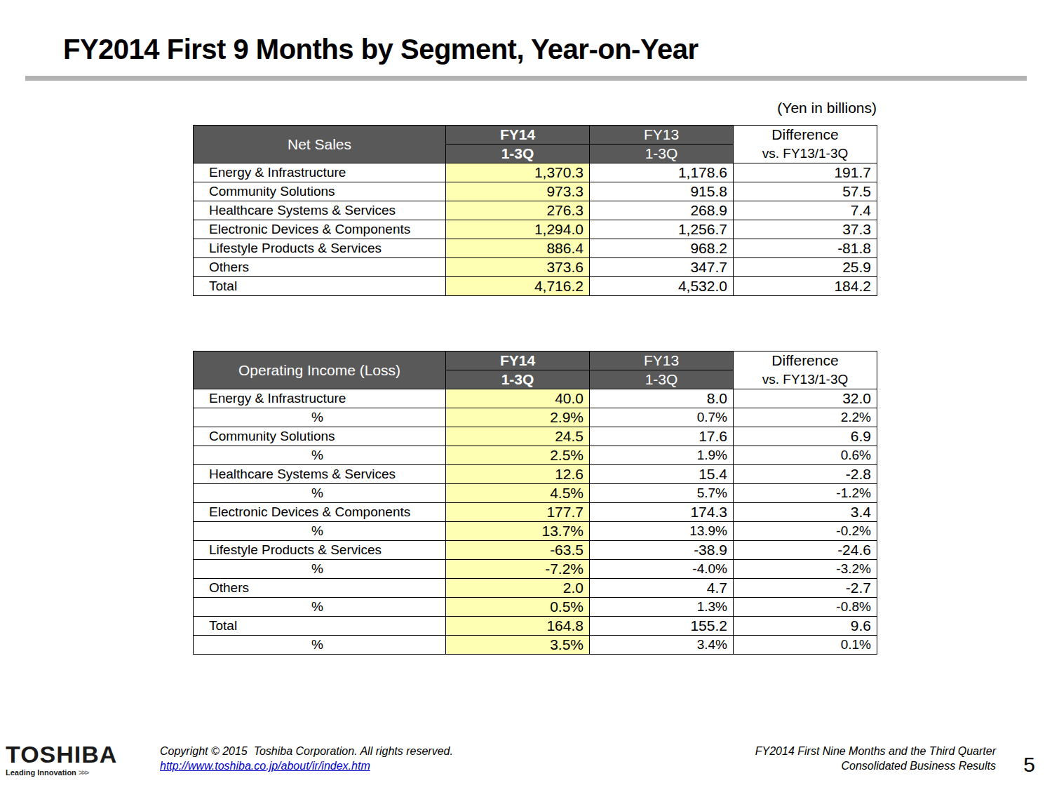FY2014 First 9 Months by Segment, Year-on-Year
(Yen in billions)
| Net Sales | FY14 | FY13 | Difference |
| --- | --- | --- | --- |
| 1-3Q | 1-3Q | vs. FY13/1-3Q |
| Energy & Infrastructure | 1,370.3 | 1,178.6 | 191.7 |
| Community Solutions | 973.3 | 915.8 | 57.5 |
| Healthcare Systems & Services | 276.3 | 268.9 | 7.4 |
| Electronic Devices & Components | 1,294.0 | 1,256.7 | 37.3 |
| Lifestyle Products & Services | 886.4 | 968.2 | -81.8 |
| Others | 373.6 | 347.7 | 25.9 |
| Total | 4,716.2 | 4,532.0 | 184.2 |
| Operating Income (Loss) | FY14 | FY13 | Difference |
| --- | --- | --- | --- |
| 1-3Q | 1-3Q | vs. FY13/1-3Q |
| Energy & Infrastructure | 40.0 | 8.0 | 32.0 |
| % | 2.9% | 0.7% | 2.2% |
| Community Solutions | 24.5 | 17.6 | 6.9 |
| % | 2.5% | 1.9% | 0.6% |
| Healthcare Systems & Services | 12.6 | 15.4 | -2.8 |
| % | 4.5% | 5.7% | -1.2% |
| Electronic Devices & Components | 177.7 | 174.3 | 3.4 |
| % | 13.7% | 13.9% | -0.2% |
| Lifestyle Products & Services | -63.5 | -38.9 | -24.6 |
| % | -7.2% | -4.0% | -3.2% |
| Others | 2.0 | 4.7 | -2.7 |
| % | 0.5% | 1.3% | -0.8% |
| Total | 164.8 | 155.2 | 9.6 |
| % | 3.5% | 3.4% | 0.1% |
TOSHIBA
Leading Innovation >>>
Copyright © 2015 Toshiba Corporation. All rights reserved.
http://www.toshiba.co.jp/about/ir/index.htm
FY2014 First Nine Months and the Third Quarter
Consolidated Business Results
5